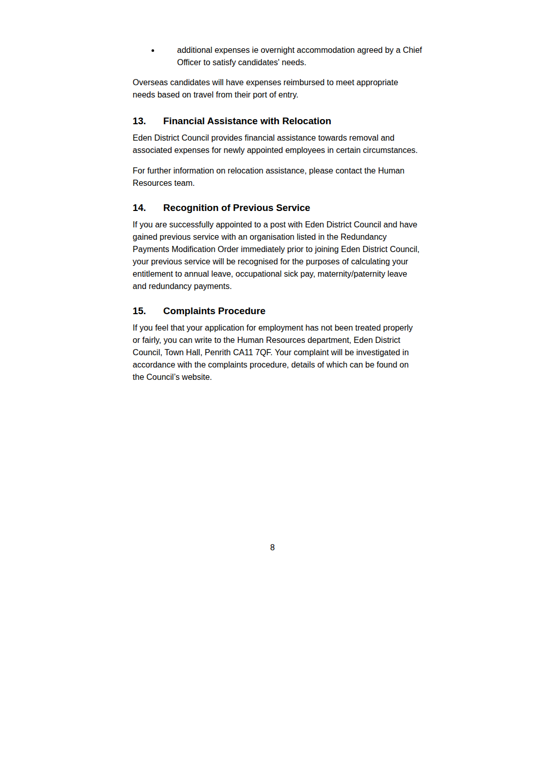additional expenses ie overnight accommodation agreed by a Chief Officer to satisfy candidates' needs.
Overseas candidates will have expenses reimbursed to meet appropriate needs based on travel from their port of entry.
13. Financial Assistance with Relocation
Eden District Council provides financial assistance towards removal and associated expenses for newly appointed employees in certain circumstances.
For further information on relocation assistance, please contact the Human Resources team.
14. Recognition of Previous Service
If you are successfully appointed to a post with Eden District Council and have gained previous service with an organisation listed in the Redundancy Payments Modification Order immediately prior to joining Eden District Council, your previous service will be recognised for the purposes of calculating your entitlement to annual leave, occupational sick pay, maternity/paternity leave and redundancy payments.
15. Complaints Procedure
If you feel that your application for employment has not been treated properly or fairly, you can write to the Human Resources department, Eden District Council, Town Hall, Penrith CA11 7QF. Your complaint will be investigated in accordance with the complaints procedure, details of which can be found on the Council’s website.
8